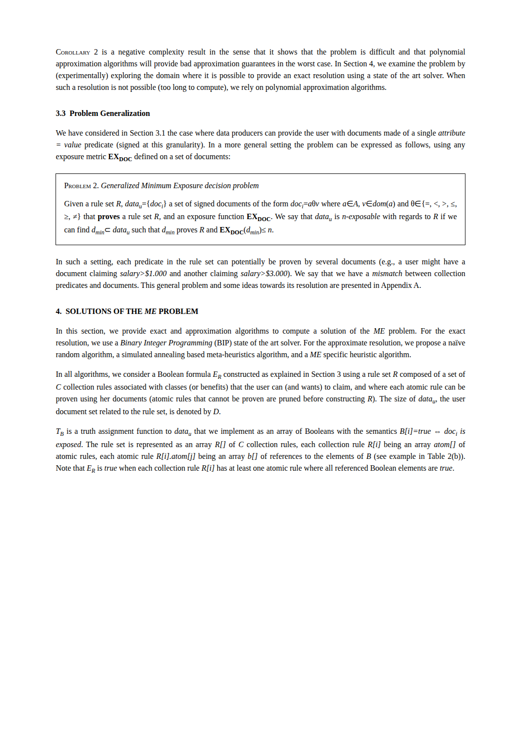Corollary 2 is a negative complexity result in the sense that it shows that the problem is difficult and that polynomial approximation algorithms will provide bad approximation guarantees in the worst case. In Section 4, we examine the problem by (experimentally) exploring the domain where it is possible to provide an exact resolution using a state of the art solver. When such a resolution is not possible (too long to compute), we rely on polynomial approximation algorithms.
3.3 Problem Generalization
We have considered in Section 3.1 the case where data producers can provide the user with documents made of a single attribute = value predicate (signed at this granularity). In a more general setting the problem can be expressed as follows, using any exposure metric EXDOC defined on a set of documents:
Problem 2. Generalized Minimum Exposure decision problem
Given a rule set R, datau={doci} a set of signed documents of the form doci=aθv where a∈A, v∈dom(a) and θ∈{=, <, >, ≤, ≥, ≠} that proves a rule set R, and an exposure function EXDOC. We say that datau is n-exposable with regards to R if we can find dmin⊂ datau such that dmin proves R and EXDOC(dmin)≤ n.
In such a setting, each predicate in the rule set can potentially be proven by several documents (e.g., a user might have a document claiming salary>$1.000 and another claiming salary>$3.000). We say that we have a mismatch between collection predicates and documents. This general problem and some ideas towards its resolution are presented in Appendix A.
4. SOLUTIONS OF THE ME PROBLEM
In this section, we provide exact and approximation algorithms to compute a solution of the ME problem. For the exact resolution, we use a Binary Integer Programming (BIP) state of the art solver. For the approximate resolution, we propose a naïve random algorithm, a simulated annealing based meta-heuristics algorithm, and a ME specific heuristic algorithm.
In all algorithms, we consider a Boolean formula ER constructed as explained in Section 3 using a rule set R composed of a set of C collection rules associated with classes (or benefits) that the user can (and wants) to claim, and where each atomic rule can be proven using her documents (atomic rules that cannot be proven are pruned before constructing R). The size of datau, the user document set related to the rule set, is denoted by D.
TB is a truth assignment function to datau that we implement as an array of Booleans with the semantics B[i]=true ⇔ doci is exposed. The rule set is represented as an array R[] of C collection rules, each collection rule R[i] being an array atom[] of atomic rules, each atomic rule R[i].atom[j] being an array b[] of references to the elements of B (see example in Table 2(b)). Note that ER is true when each collection rule R[i] has at least one atomic rule where all referenced Boolean elements are true.